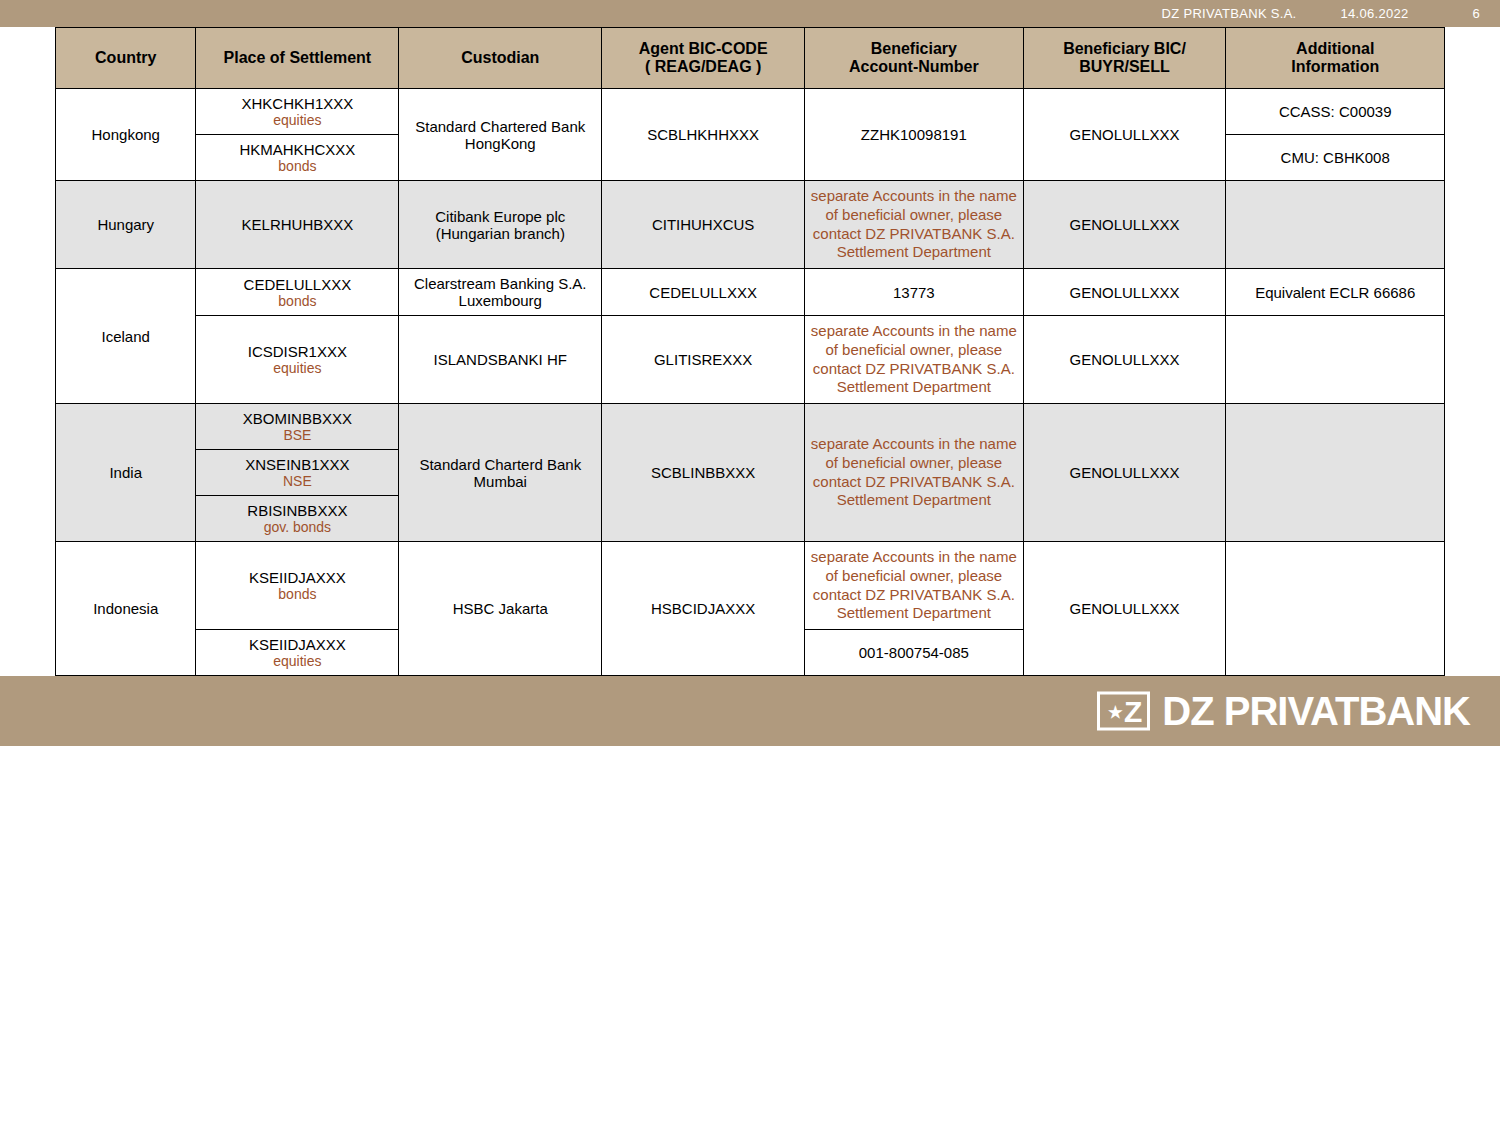DZ PRIVATBANK S.A. 14.06.2022 6
| Country | Place of Settlement | Custodian | Agent BIC-CODE ( REAG/DEAG ) | Beneficiary Account-Number | Beneficiary BIC/ BUYR/SELL | Additional Information |
| --- | --- | --- | --- | --- | --- | --- |
| Hongkong | XHKCHKH1XXX equities | Standard Chartered Bank HongKong | SCBLHKHHXXX | ZZHK10098191 | GENOLULLXXX | CCASS: C00039 |
| HKMAHKHCXXX bonds | CMU: CBHK008 |
| Hungary | KELRHUHBXXX | Citibank Europe plc (Hungarian branch) | CITIHUHXCUS | separate Accounts in the name of beneficial owner, please contact DZ PRIVATBANK S.A. Settlement Department | GENOLULLXXX | |
| Iceland | CEDELULLXXX bonds | Clearstream Banking S.A. Luxembourg | CEDELULLXXX | 13773 | GENOLULLXXX | Equivalent ECLR 66686 |
| ICSDISR1XXX equities | ISLANDSBANKI HF | GLITISREXXX | separate Accounts in the name of beneficial owner, please contact DZ PRIVATBANK S.A. Settlement Department | GENOLULLXXX | |
| India | XBOMINBBXXX BSE | Standard Charterd Bank Mumbai | SCBLINBBXXX | separate Accounts in the name of beneficial owner, please contact DZ PRIVATBANK S.A. Settlement Department | GENOLULLXXX | |
| XNSEINB1XXX NSE |
| RBISINBBXXX gov. bonds |
| Indonesia | KSEIIDJAXXX bonds | HSBC Jakarta | HSBCIDJAXXX | separate Accounts in the name of beneficial owner, please contact DZ PRIVATBANK S.A. Settlement Department | GENOLULLXXX | |
| KSEIIDJAXXX equities | 001-800754-085 |
⋆ZDZ PRIVATBANK